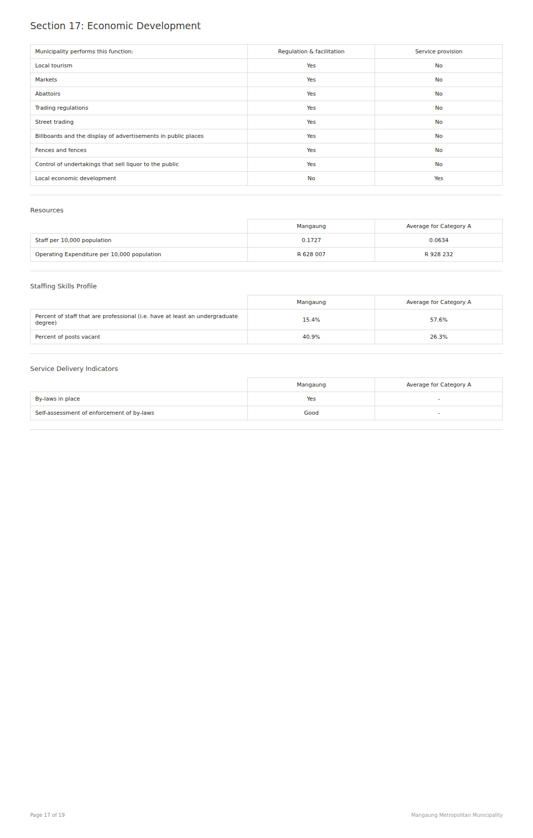Section 17: Economic Development
| Municipality performs this function: | Regulation & facilitation | Service provision |
| Local tourism | Yes | No |
| Markets | Yes | No |
| Abattoirs | Yes | No |
| Trading regulations | Yes | No |
| Street trading | Yes | No |
| Billboards and the display of advertisements in public places | Yes | No |
| Fences and fences | Yes | No |
| Control of undertakings that sell liquor to the public | Yes | No |
| Local economic development | No | Yes |
Resources
| | Mangaung | Average for Category A |
| Staff per 10,000 population | 0.1727 | 0.0634 |
| Operating Expenditure per 10,000 population | R 628 007 | R 928 232 |
Staffing Skills Profile
| | Mangaung | Average for Category A |
| Percent of staff that are professional (i.e. have at least an undergraduate degree) | 15.4% | 57.6% |
| Percent of posts vacant | 40.9% | 26.3% |
Service Delivery Indicators
| | Mangaung | Average for Category A |
| By-laws in place | Yes | - |
| Self-assessment of enforcement of by-laws | Good | - |
Page 17 of 19
Mangaung Metropolitan Municipality